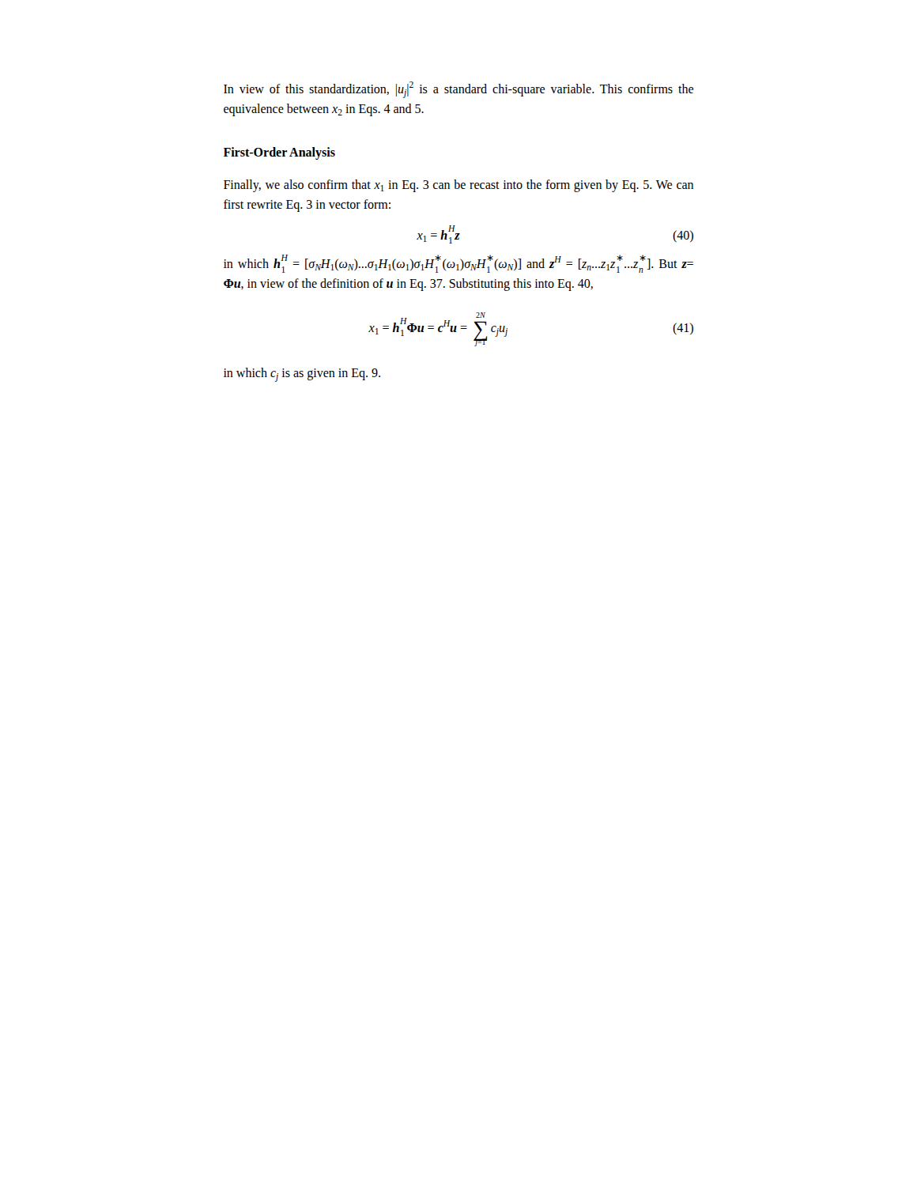In view of this standardization, |uj|2 is a standard chi-square variable. This confirms the equivalence between x2 in Eqs. 4 and 5.
First-Order Analysis
Finally, we also confirm that x1 in Eq. 3 can be recast into the form given by Eq. 5. We can first rewrite Eq. 3 in vector form:
x1 = hH 1 z (40)
in which hH 1 = [σNH1(ωN)...σ1H1(ω1)σ1H∗1(ω1)σNH∗1(ωN)] and zH = [zn...z1z∗1...z∗n]. But z= Φu, in view of the definition of u in Eq. 37. Substituting this into Eq. 40,
x1 = hH 1 Φu = cHu = 2N∑j=1 cjuj (41)
in which cj is as given in Eq. 9.